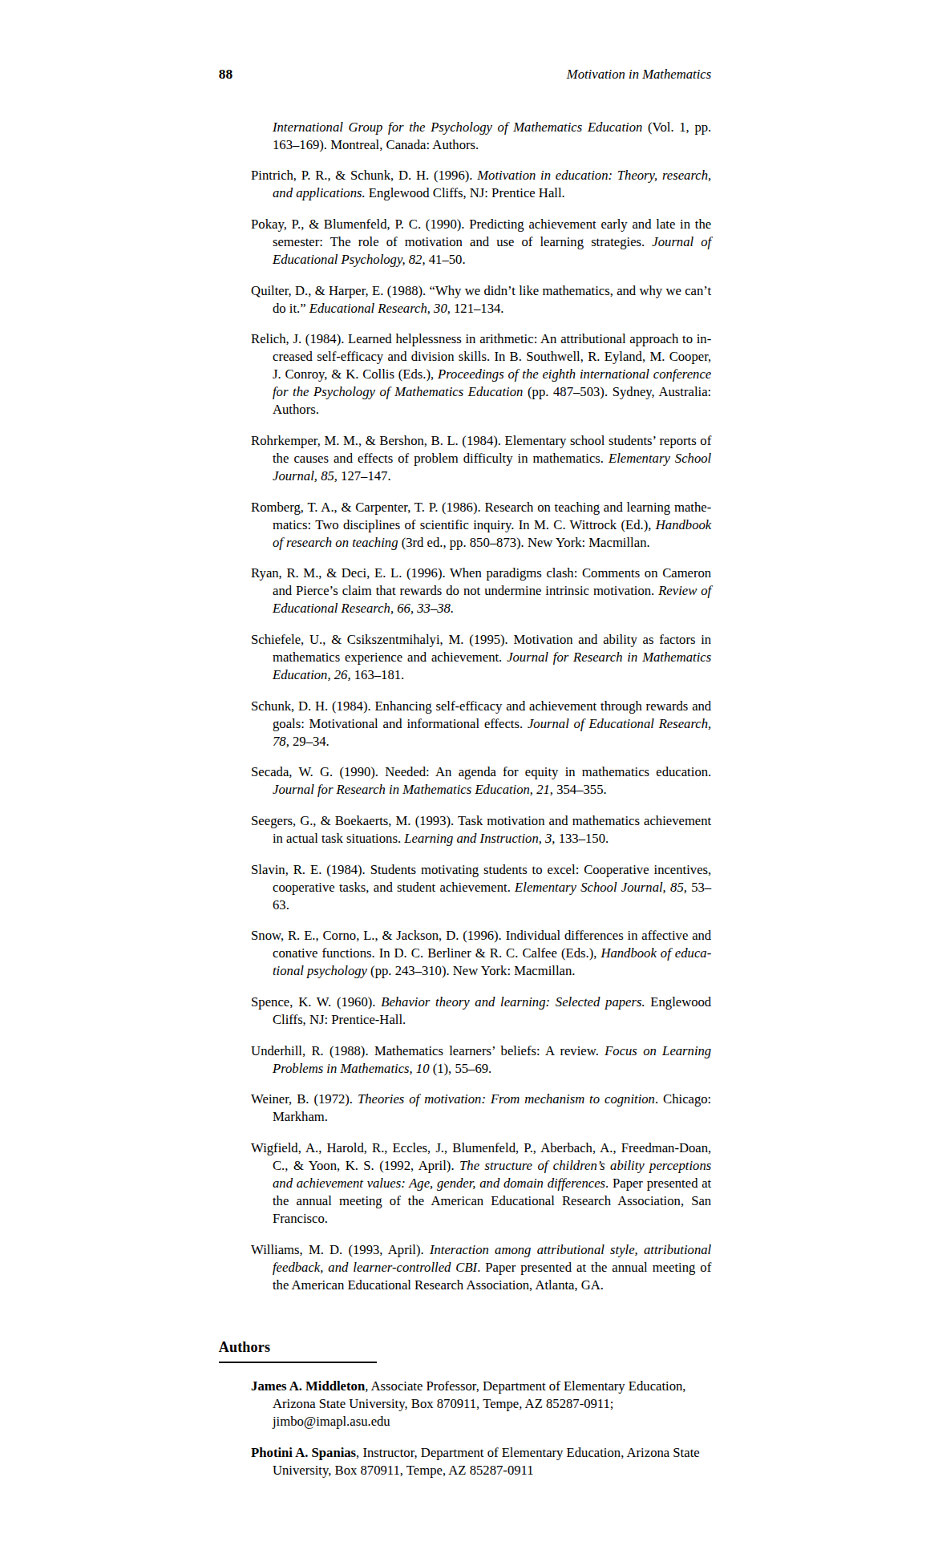88 Motivation in Mathematics
International Group for the Psychology of Mathematics Education (Vol. 1, pp. 163–169). Montreal, Canada: Authors.
Pintrich, P. R., & Schunk, D. H. (1996). Motivation in education: Theory, research, and applications. Englewood Cliffs, NJ: Prentice Hall.
Pokay, P., & Blumenfeld, P. C. (1990). Predicting achievement early and late in the semester: The role of motivation and use of learning strategies. Journal of Educational Psychology, 82, 41–50.
Quilter, D., & Harper, E. (1988). “Why we didn’t like mathematics, and why we can’t do it.” Educational Research, 30, 121–134.
Relich, J. (1984). Learned helplessness in arithmetic: An attributional approach to increased self-efficacy and division skills. In B. Southwell, R. Eyland, M. Cooper, J. Conroy, & K. Collis (Eds.), Proceedings of the eighth international conference for the Psychology of Mathematics Education (pp. 487–503). Sydney, Australia: Authors.
Rohrkemper, M. M., & Bershon, B. L. (1984). Elementary school students’ reports of the causes and effects of problem difficulty in mathematics. Elementary School Journal, 85, 127–147.
Romberg, T. A., & Carpenter, T. P. (1986). Research on teaching and learning mathematics: Two disciplines of scientific inquiry. In M. C. Wittrock (Ed.), Handbook of research on teaching (3rd ed., pp. 850–873). New York: Macmillan.
Ryan, R. M., & Deci, E. L. (1996). When paradigms clash: Comments on Cameron and Pierce’s claim that rewards do not undermine intrinsic motivation. Review of Educational Research, 66, 33–38.
Schiefele, U., & Csikszentmihalyi, M. (1995). Motivation and ability as factors in mathematics experience and achievement. Journal for Research in Mathematics Education, 26, 163–181.
Schunk, D. H. (1984). Enhancing self-efficacy and achievement through rewards and goals: Motivational and informational effects. Journal of Educational Research, 78, 29–34.
Secada, W. G. (1990). Needed: An agenda for equity in mathematics education. Journal for Research in Mathematics Education, 21, 354–355.
Seegers, G., & Boekaerts, M. (1993). Task motivation and mathematics achievement in actual task situations. Learning and Instruction, 3, 133–150.
Slavin, R. E. (1984). Students motivating students to excel: Cooperative incentives, cooperative tasks, and student achievement. Elementary School Journal, 85, 53–63.
Snow, R. E., Corno, L., & Jackson, D. (1996). Individual differences in affective and conative functions. In D. C. Berliner & R. C. Calfee (Eds.), Handbook of educational psychology (pp. 243–310). New York: Macmillan.
Spence, K. W. (1960). Behavior theory and learning: Selected papers. Englewood Cliffs, NJ: Prentice-Hall.
Underhill, R. (1988). Mathematics learners’ beliefs: A review. Focus on Learning Problems in Mathematics, 10 (1), 55–69.
Weiner, B. (1972). Theories of motivation: From mechanism to cognition. Chicago: Markham.
Wigfield, A., Harold, R., Eccles, J., Blumenfeld, P., Aberbach, A., Freedman-Doan, C., & Yoon, K. S. (1992, April). The structure of children’s ability perceptions and achievement values: Age, gender, and domain differences. Paper presented at the annual meeting of the American Educational Research Association, San Francisco.
Williams, M. D. (1993, April). Interaction among attributional style, attributional feedback, and learner-controlled CBI. Paper presented at the annual meeting of the American Educational Research Association, Atlanta, GA.
Authors
James A. Middleton, Associate Professor, Department of Elementary Education, Arizona State University, Box 870911, Tempe, AZ 85287-0911; jimbo@imapl.asu.edu
Photini A. Spanias, Instructor, Department of Elementary Education, Arizona State University, Box 870911, Tempe, AZ 85287-0911